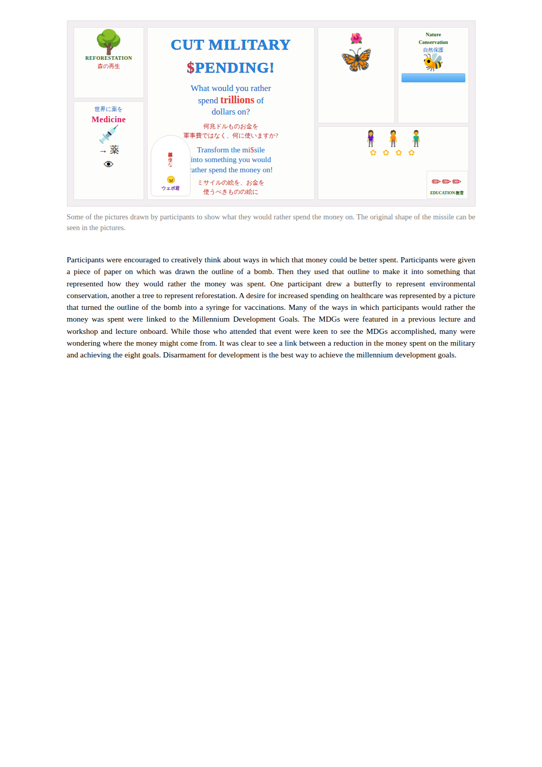🌳
REFORESTATION
森の再生
世界に薬を
Medicine
💉
→ 薬
👁
CUT MILITARY
$PENDING!
What would you rather
spend trillions of
dollars on?
何兆ドルものお金を
軍事費ではなく、何に使いますか?
Transform the mi$sile
into something you would
rather spend the money on!
ミサイルの絵を、お金を
使うべきものの絵に
核兵器は使うな
😠
ウェポ君
🌺
🦋
Nature
Conservation
自然保護
🐝
🧍‍♀️ 🧍 🧍‍♂️
✿ ✿ ✿ ✿
✏✏✏
EDUCATION 教育
Some of the pictures drawn by participants to show what they would rather spend the money on. The original shape of the missile can be seen in the pictures.
Participants were encouraged to creatively think about ways in which that money could be better spent. Participants were given a piece of paper on which was drawn the outline of a bomb. Then they used that outline to make it into something that represented how they would rather the money was spent. One participant drew a butterfly to represent environmental conservation, another a tree to represent reforestation. A desire for increased spending on healthcare was represented by a picture that turned the outline of the bomb into a syringe for vaccinations. Many of the ways in which participants would rather the money was spent were linked to the Millennium Development Goals. The MDGs were featured in a previous lecture and workshop and lecture onboard. While those who attended that event were keen to see the MDGs accomplished, many were wondering where the money might come from. It was clear to see a link between a reduction in the money spent on the military and achieving the eight goals. Disarmament for development is the best way to achieve the millennium development goals.